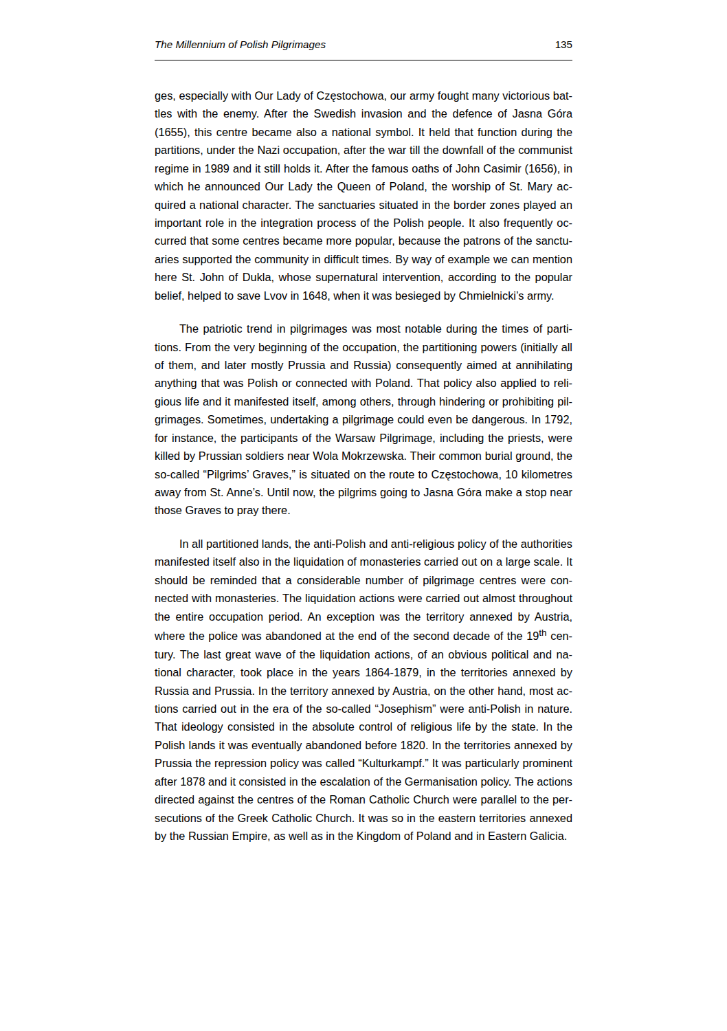The Millennium of Polish Pilgrimages 135
ges, especially with Our Lady of Częstochowa, our army fought many victorious battles with the enemy. After the Swedish invasion and the defence of Jasna Góra (1655), this centre became also a national symbol. It held that function during the partitions, under the Nazi occupation, after the war till the downfall of the communist regime in 1989 and it still holds it. After the famous oaths of John Casimir (1656), in which he announced Our Lady the Queen of Poland, the worship of St. Mary acquired a national character. The sanctuaries situated in the border zones played an important role in the integration process of the Polish people. It also frequently occurred that some centres became more popular, because the patrons of the sanctuaries supported the community in difficult times. By way of example we can mention here St. John of Dukla, whose supernatural intervention, according to the popular belief, helped to save Lvov in 1648, when it was besieged by Chmielnicki’s army.
The patriotic trend in pilgrimages was most notable during the times of partitions. From the very beginning of the occupation, the partitioning powers (initially all of them, and later mostly Prussia and Russia) consequently aimed at annihilating anything that was Polish or connected with Poland. That policy also applied to religious life and it manifested itself, among others, through hindering or prohibiting pilgrimages. Sometimes, undertaking a pilgrimage could even be dangerous. In 1792, for instance, the participants of the Warsaw Pilgrimage, including the priests, were killed by Prussian soldiers near Wola Mokrzewska. Their common burial ground, the so-called “Pilgrims’ Graves,” is situated on the route to Częstochowa, 10 kilometres away from St. Anne’s. Until now, the pilgrims going to Jasna Góra make a stop near those Graves to pray there.
In all partitioned lands, the anti-Polish and anti-religious policy of the authorities manifested itself also in the liquidation of monasteries carried out on a large scale. It should be reminded that a considerable number of pilgrimage centres were connected with monasteries. The liquidation actions were carried out almost throughout the entire occupation period. An exception was the territory annexed by Austria, where the police was abandoned at the end of the second decade of the 19th century. The last great wave of the liquidation actions, of an obvious political and national character, took place in the years 1864-1879, in the territories annexed by Russia and Prussia. In the territory annexed by Austria, on the other hand, most actions carried out in the era of the so-called “Josephism” were anti-Polish in nature. That ideology consisted in the absolute control of religious life by the state. In the Polish lands it was eventually abandoned before 1820. In the territories annexed by Prussia the repression policy was called “Kulturkampf.” It was particularly prominent after 1878 and it consisted in the escalation of the Germanisation policy. The actions directed against the centres of the Roman Catholic Church were parallel to the persecutions of the Greek Catholic Church. It was so in the eastern territories annexed by the Russian Empire, as well as in the Kingdom of Poland and in Eastern Galicia.